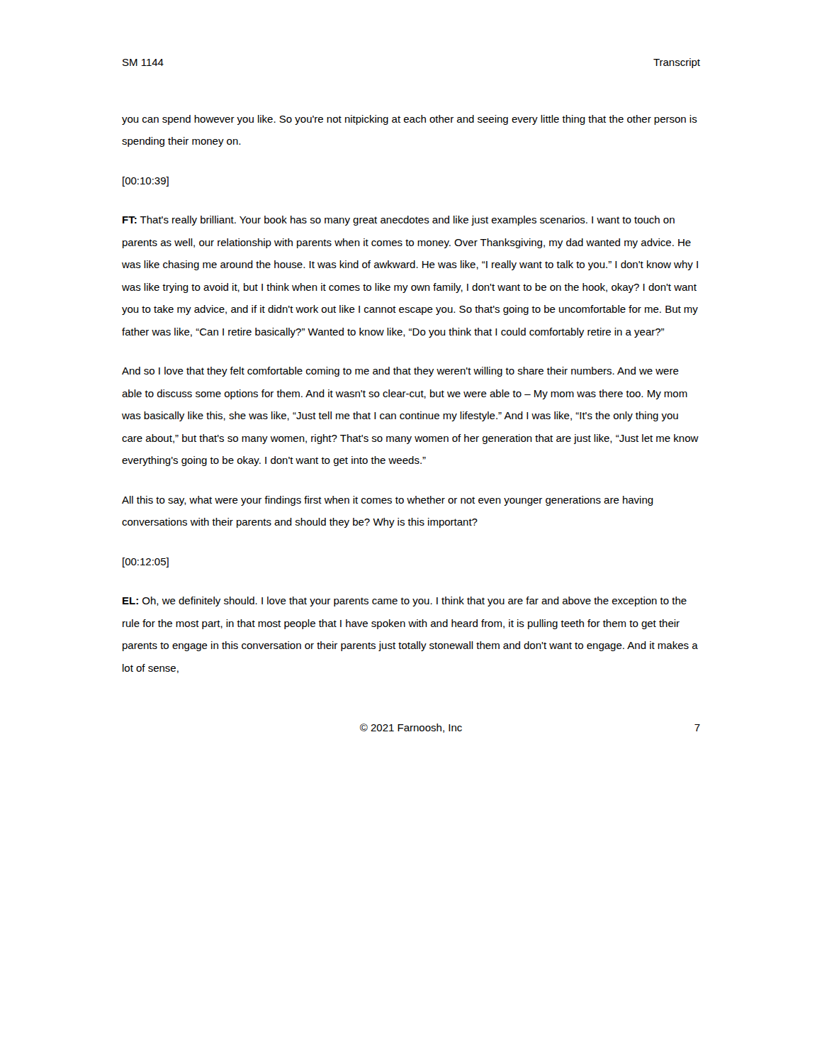SM 1144 Transcript
you can spend however you like. So you're not nitpicking at each other and seeing every little thing that the other person is spending their money on.
[00:10:39]
FT: That's really brilliant. Your book has so many great anecdotes and like just examples scenarios. I want to touch on parents as well, our relationship with parents when it comes to money. Over Thanksgiving, my dad wanted my advice. He was like chasing me around the house. It was kind of awkward. He was like, “I really want to talk to you.” I don't know why I was like trying to avoid it, but I think when it comes to like my own family, I don't want to be on the hook, okay? I don't want you to take my advice, and if it didn't work out like I cannot escape you. So that's going to be uncomfortable for me. But my father was like, “Can I retire basically?” Wanted to know like, “Do you think that I could comfortably retire in a year?”
And so I love that they felt comfortable coming to me and that they weren't willing to share their numbers. And we were able to discuss some options for them. And it wasn't so clear-cut, but we were able to – My mom was there too. My mom was basically like this, she was like, “Just tell me that I can continue my lifestyle.” And I was like, “It's the only thing you care about,” but that's so many women, right? That's so many women of her generation that are just like, “Just let me know everything's going to be okay. I don't want to get into the weeds.”
All this to say, what were your findings first when it comes to whether or not even younger generations are having conversations with their parents and should they be? Why is this important?
[00:12:05]
EL: Oh, we definitely should. I love that your parents came to you. I think that you are far and above the exception to the rule for the most part, in that most people that I have spoken with and heard from, it is pulling teeth for them to get their parents to engage in this conversation or their parents just totally stonewall them and don't want to engage. And it makes a lot of sense,
© 2021 Farnoosh, Inc 7